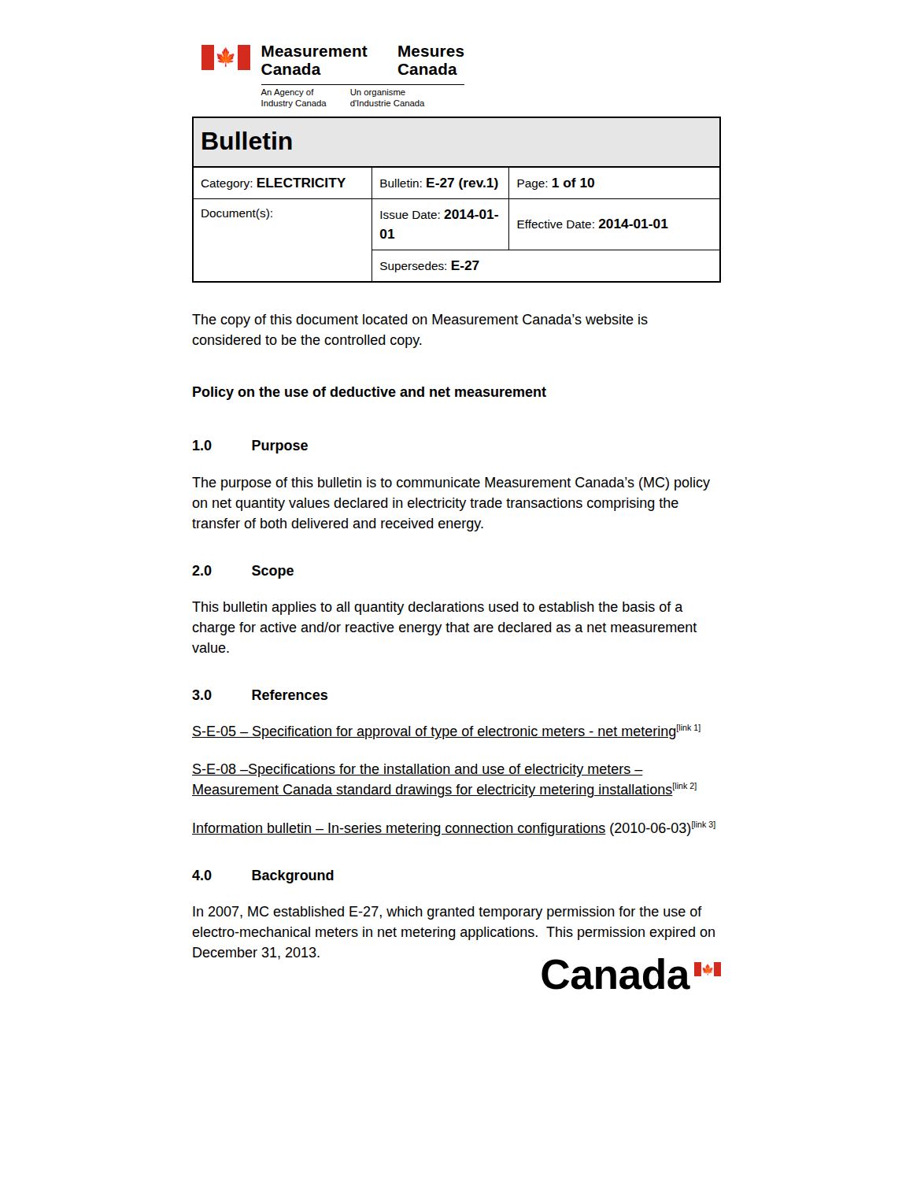🍁
Measurement Canada
Mesures Canada
An Agency of Industry Canada
Un organisme d'Industrie Canada
| Bulletin |
| Category: ELECTRICITY | Bulletin: E-27 (rev.1) | Page: 1 of 10 |
| Document(s): | Issue Date: 2014-01-01 | Effective Date: 2014-01-01 |
| Supersedes: E-27 |
The copy of this document located on Measurement Canada’s website is considered to be the controlled copy.
Policy on the use of deductive and net measurement
1.0 Purpose
The purpose of this bulletin is to communicate Measurement Canada’s (MC) policy on net quantity values declared in electricity trade transactions comprising the transfer of both delivered and received energy.
2.0 Scope
This bulletin applies to all quantity declarations used to establish the basis of a charge for active and/or reactive energy that are declared as a net measurement value.
3.0 References
S-E-05 – Specification for approval of type of electronic meters - net metering[link 1]
S-E-08 –Specifications for the installation and use of electricity meters – Measurement Canada standard drawings for electricity metering installations[link 2]
Information bulletin – In-series metering connection configurations (2010-06-03)[link 3]
4.0 Background
In 2007, MC established E-27, which granted temporary permission for the use of electro-mechanical meters in net metering applications. This permission expired on December 31, 2013.
Canada
🍁